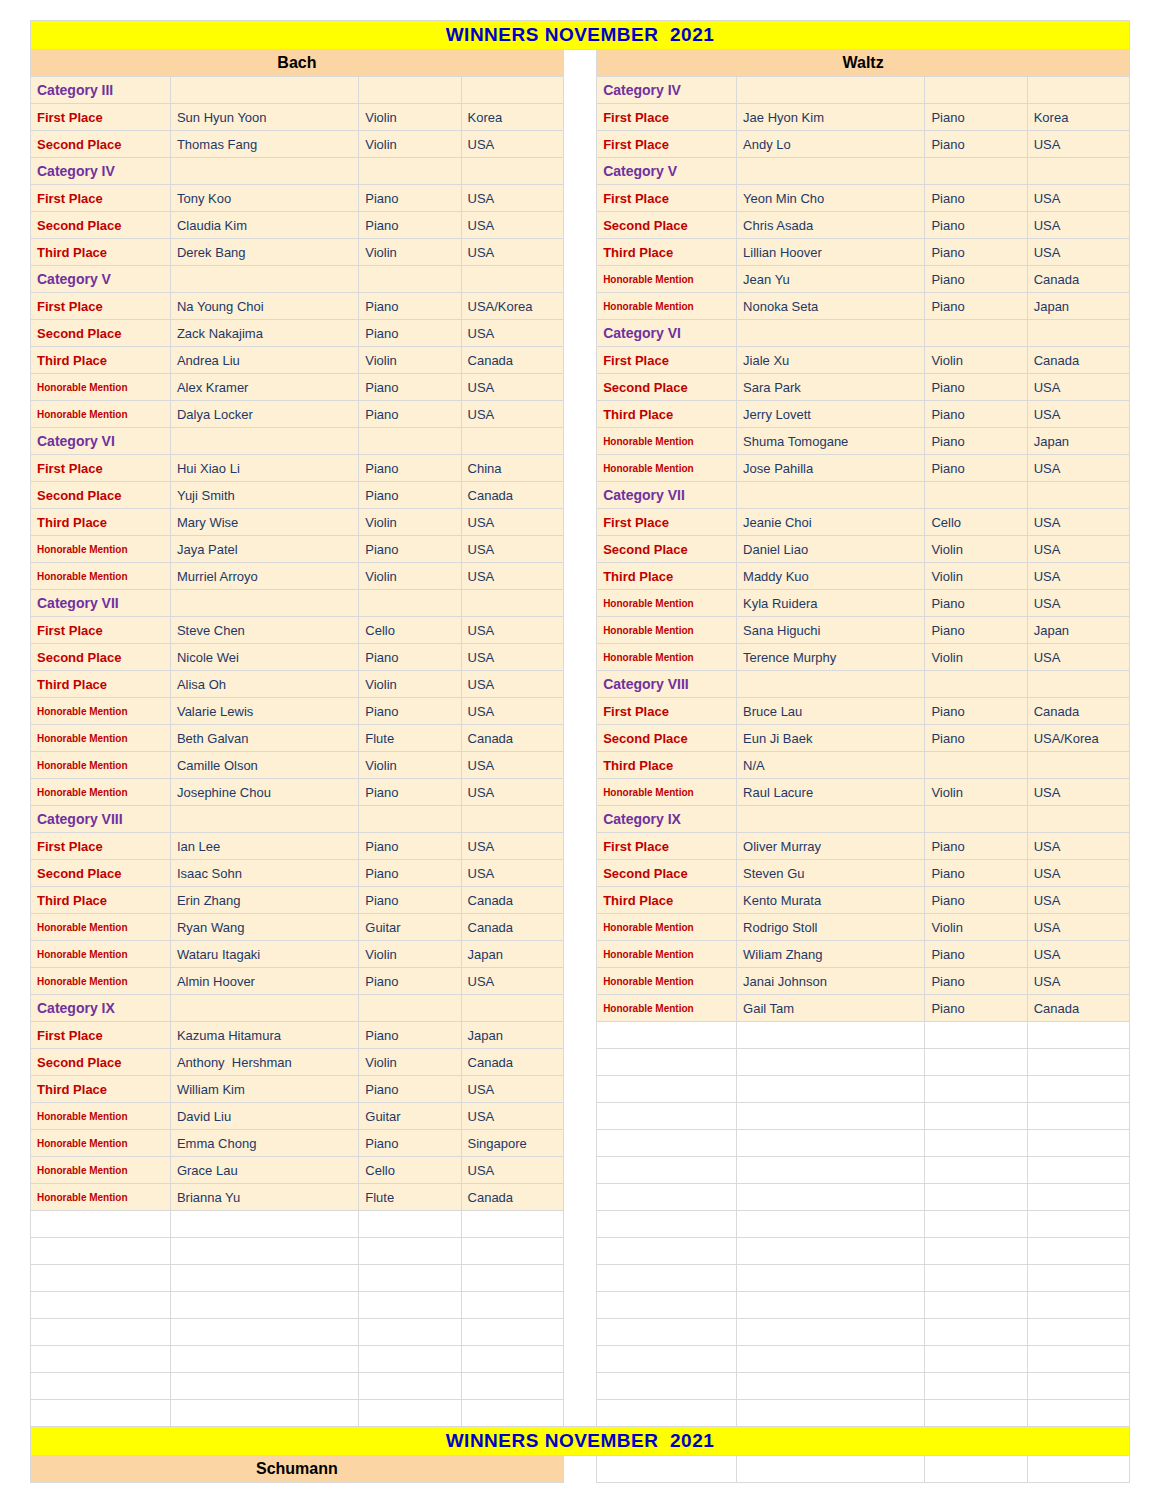| WINNERS NOVEMBER 2021 |
| Bach | | Waltz |
| Category III | | | | | Category IV | | | |
| First Place | Sun Hyun Yoon | Violin | Korea | | First Place | Jae Hyon Kim | Piano | Korea |
| Second Place | Thomas Fang | Violin | USA | | First Place | Andy Lo | Piano | USA |
| Category IV | | | | | Category V | | | |
| First Place | Tony Koo | Piano | USA | | First Place | Yeon Min Cho | Piano | USA |
| Second Place | Claudia Kim | Piano | USA | | Second Place | Chris Asada | Piano | USA |
| Third Place | Derek Bang | Violin | USA | | Third Place | Lillian Hoover | Piano | USA |
| Category V | | | | | Honorable Mention | Jean Yu | Piano | Canada |
| First Place | Na Young Choi | Piano | USA/Korea | | Honorable Mention | Nonoka Seta | Piano | Japan |
| Second Place | Zack Nakajima | Piano | USA | | Category VI | | | |
| Third Place | Andrea Liu | Violin | Canada | | First Place | Jiale Xu | Violin | Canada |
| Honorable Mention | Alex Kramer | Piano | USA | | Second Place | Sara Park | Piano | USA |
| Honorable Mention | Dalya Locker | Piano | USA | | Third Place | Jerry Lovett | Piano | USA |
| Category VI | | | | | Honorable Mention | Shuma Tomogane | Piano | Japan |
| First Place | Hui Xiao Li | Piano | China | | Honorable Mention | Jose Pahilla | Piano | USA |
| Second Place | Yuji Smith | Piano | Canada | | Category VII | | | |
| Third Place | Mary Wise | Violin | USA | | First Place | Jeanie Choi | Cello | USA |
| Honorable Mention | Jaya Patel | Piano | USA | | Second Place | Daniel Liao | Violin | USA |
| Honorable Mention | Murriel Arroyo | Violin | USA | | Third Place | Maddy Kuo | Violin | USA |
| Category VII | | | | | Honorable Mention | Kyla Ruidera | Piano | USA |
| First Place | Steve Chen | Cello | USA | | Honorable Mention | Sana Higuchi | Piano | Japan |
| Second Place | Nicole Wei | Piano | USA | | Honorable Mention | Terence Murphy | Violin | USA |
| Third Place | Alisa Oh | Violin | USA | | Category VIII | | | |
| Honorable Mention | Valarie Lewis | Piano | USA | | First Place | Bruce Lau | Piano | Canada |
| Honorable Mention | Beth Galvan | Flute | Canada | | Second Place | Eun Ji Baek | Piano | USA/Korea |
| Honorable Mention | Camille Olson | Violin | USA | | Third Place | N/A | | |
| Honorable Mention | Josephine Chou | Piano | USA | | Honorable Mention | Raul Lacure | Violin | USA |
| Category VIII | | | | | Category IX | | | |
| First Place | Ian Lee | Piano | USA | | First Place | Oliver Murray | Piano | USA |
| Second Place | Isaac Sohn | Piano | USA | | Second Place | Steven Gu | Piano | USA |
| Third Place | Erin Zhang | Piano | Canada | | Third Place | Kento Murata | Piano | USA |
| Honorable Mention | Ryan Wang | Guitar | Canada | | Honorable Mention | Rodrigo Stoll | Violin | USA |
| Honorable Mention | Wataru Itagaki | Violin | Japan | | Honorable Mention | Wiliam Zhang | Piano | USA |
| Honorable Mention | Almin Hoover | Piano | USA | | Honorable Mention | Janai Johnson | Piano | USA |
| Category IX | | | | | Honorable Mention | Gail Tam | Piano | Canada |
| First Place | Kazuma Hitamura | Piano | Japan | | | | | |
| Second Place | Anthony Hershman | Violin | Canada | | | | | |
| Third Place | William Kim | Piano | USA | | | | | |
| Honorable Mention | David Liu | Guitar | USA | | | | | |
| Honorable Mention | Emma Chong | Piano | Singapore | | | | | |
| Honorable Mention | Grace Lau | Cello | USA | | | | | |
| Honorable Mention | Brianna Yu | Flute | Canada | | | | | |
| WINNERS NOVEMBER 2021 |
| Schumann | | | | | |